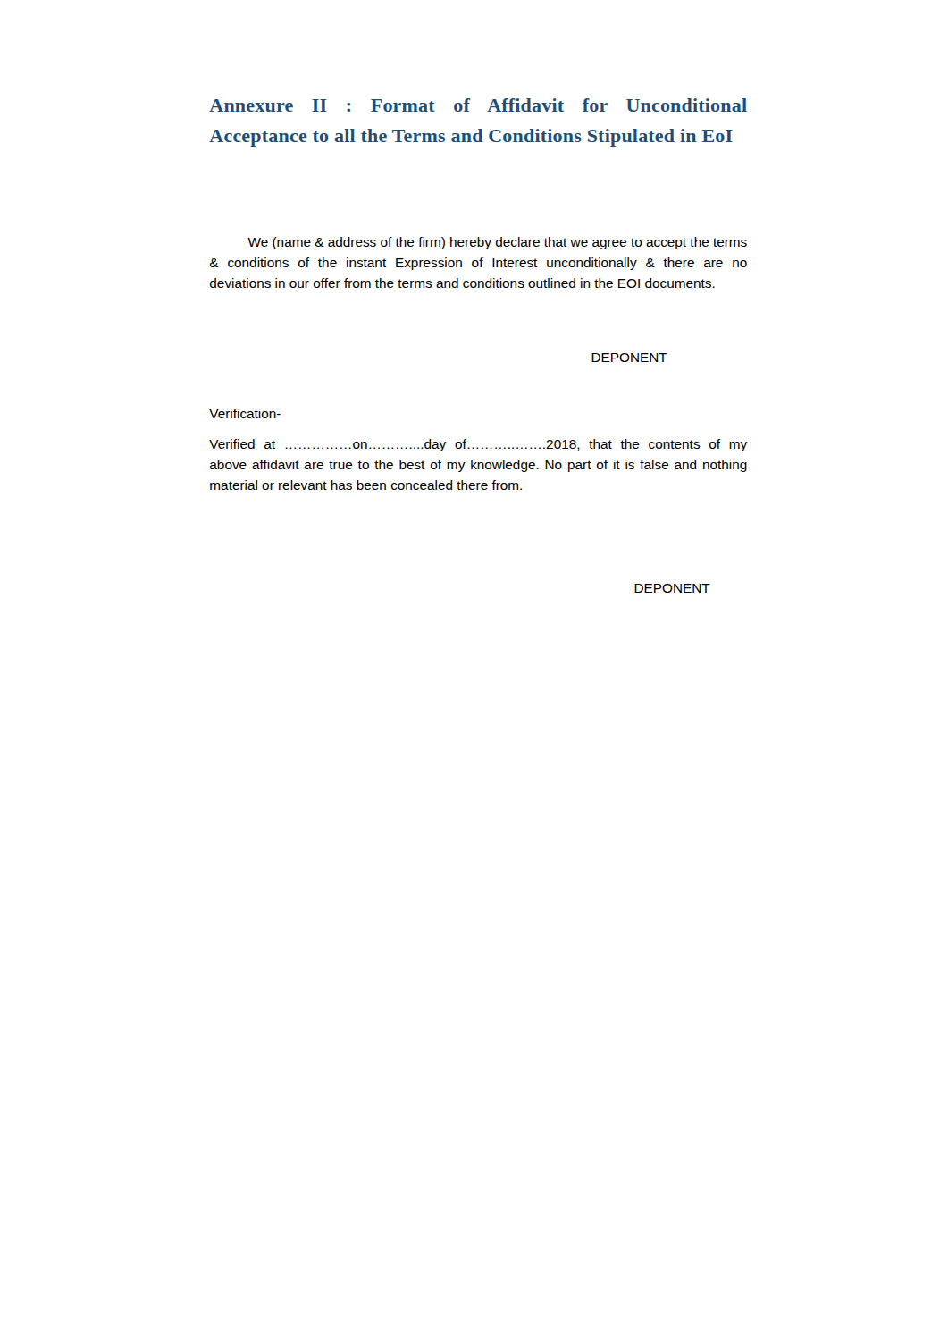Annexure II : Format of Affidavit for Unconditional Acceptance to all the Terms and Conditions Stipulated in EoI
We (name & address of the firm) hereby declare that we agree to accept the terms & conditions of the instant Expression of Interest unconditionally & there are no deviations in our offer from the terms and conditions outlined in the EOI documents.
DEPONENT
Verification-
Verified at ……………on………....day of………..…….2018, that the contents of my above affidavit are true to the best of my knowledge. No part of it is false and nothing material or relevant has been concealed there from.
DEPONENT